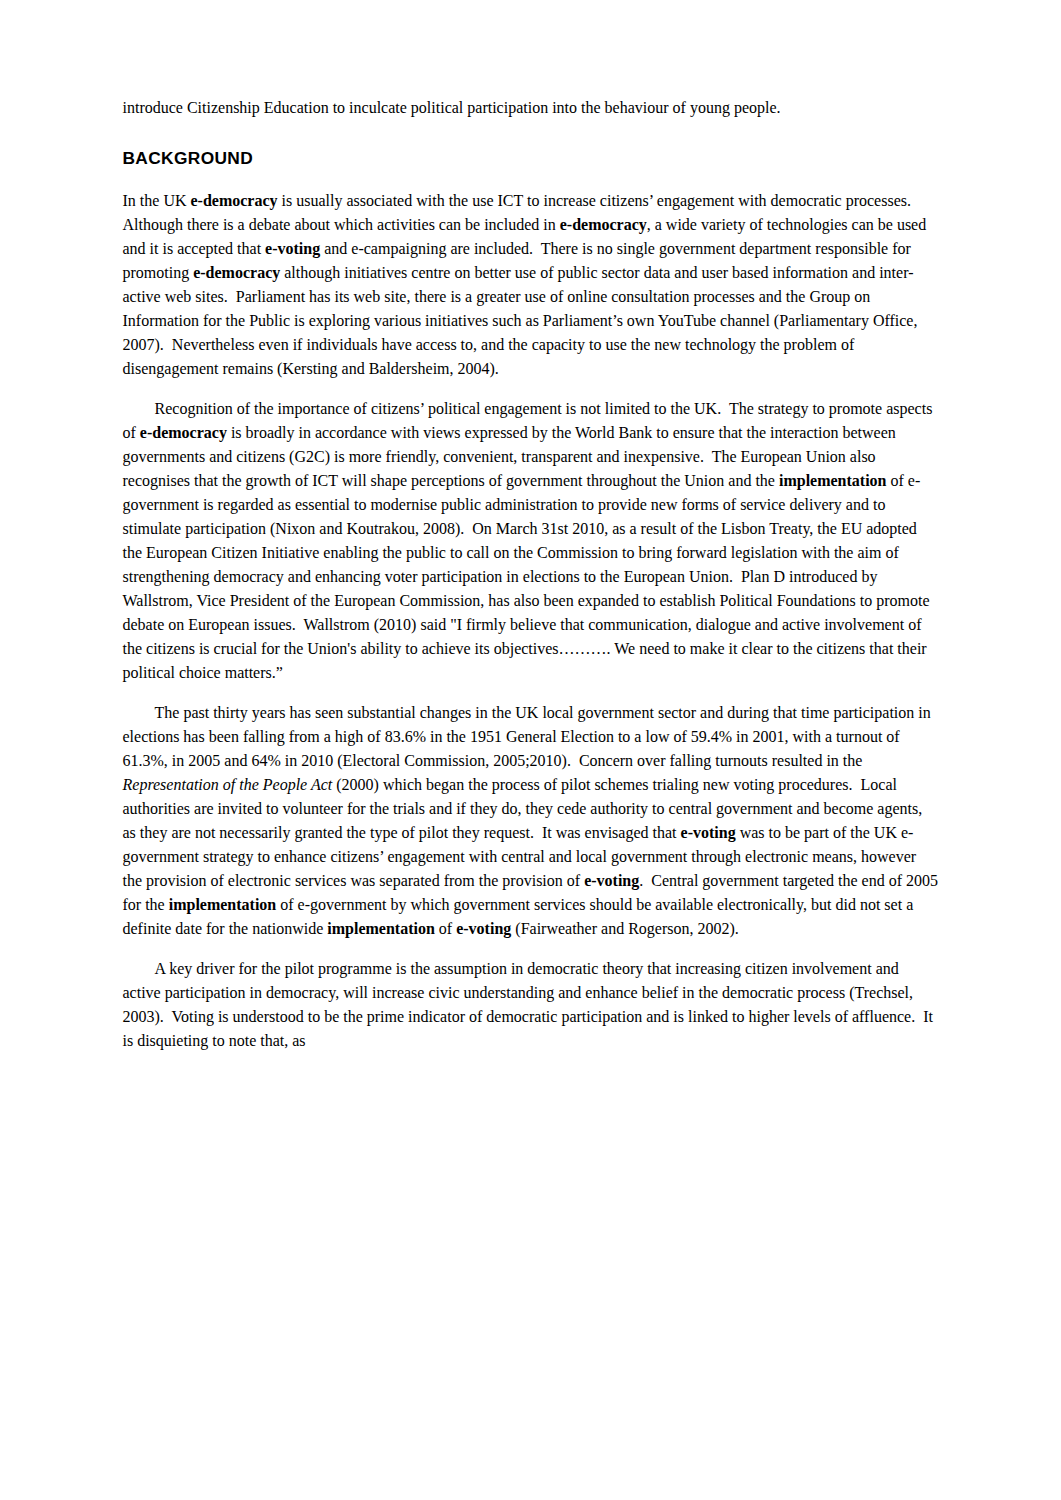introduce Citizenship Education to inculcate political participation into the behaviour of young people.
BACKGROUND
In the UK e-democracy is usually associated with the use ICT to increase citizens’ engagement with democratic processes. Although there is a debate about which activities can be included in e-democracy, a wide variety of technologies can be used and it is accepted that e-voting and e-campaigning are included. There is no single government department responsible for promoting e-democracy although initiatives centre on better use of public sector data and user based information and inter-active web sites. Parliament has its web site, there is a greater use of online consultation processes and the Group on Information for the Public is exploring various initiatives such as Parliament’s own YouTube channel (Parliamentary Office, 2007). Nevertheless even if individuals have access to, and the capacity to use the new technology the problem of disengagement remains (Kersting and Baldersheim, 2004).
Recognition of the importance of citizens’ political engagement is not limited to the UK. The strategy to promote aspects of e-democracy is broadly in accordance with views expressed by the World Bank to ensure that the interaction between governments and citizens (G2C) is more friendly, convenient, transparent and inexpensive. The European Union also recognises that the growth of ICT will shape perceptions of government throughout the Union and the implementation of e-government is regarded as essential to modernise public administration to provide new forms of service delivery and to stimulate participation (Nixon and Koutrakou, 2008). On March 31st 2010, as a result of the Lisbon Treaty, the EU adopted the European Citizen Initiative enabling the public to call on the Commission to bring forward legislation with the aim of strengthening democracy and enhancing voter participation in elections to the European Union. Plan D introduced by Wallstrom, Vice President of the European Commission, has also been expanded to establish Political Foundations to promote debate on European issues. Wallstrom (2010) said "I firmly believe that communication, dialogue and active involvement of the citizens is crucial for the Union's ability to achieve its objectives………. We need to make it clear to the citizens that their political choice matters.”
The past thirty years has seen substantial changes in the UK local government sector and during that time participation in elections has been falling from a high of 83.6% in the 1951 General Election to a low of 59.4% in 2001, with a turnout of 61.3%, in 2005 and 64% in 2010 (Electoral Commission, 2005;2010). Concern over falling turnouts resulted in the Representation of the People Act (2000) which began the process of pilot schemes trialing new voting procedures. Local authorities are invited to volunteer for the trials and if they do, they cede authority to central government and become agents, as they are not necessarily granted the type of pilot they request. It was envisaged that e-voting was to be part of the UK e-government strategy to enhance citizens’ engagement with central and local government through electronic means, however the provision of electronic services was separated from the provision of e-voting. Central government targeted the end of 2005 for the implementation of e-government by which government services should be available electronically, but did not set a definite date for the nationwide implementation of e-voting (Fairweather and Rogerson, 2002).
A key driver for the pilot programme is the assumption in democratic theory that increasing citizen involvement and active participation in democracy, will increase civic understanding and enhance belief in the democratic process (Trechsel, 2003). Voting is understood to be the prime indicator of democratic participation and is linked to higher levels of affluence. It is disquieting to note that, as